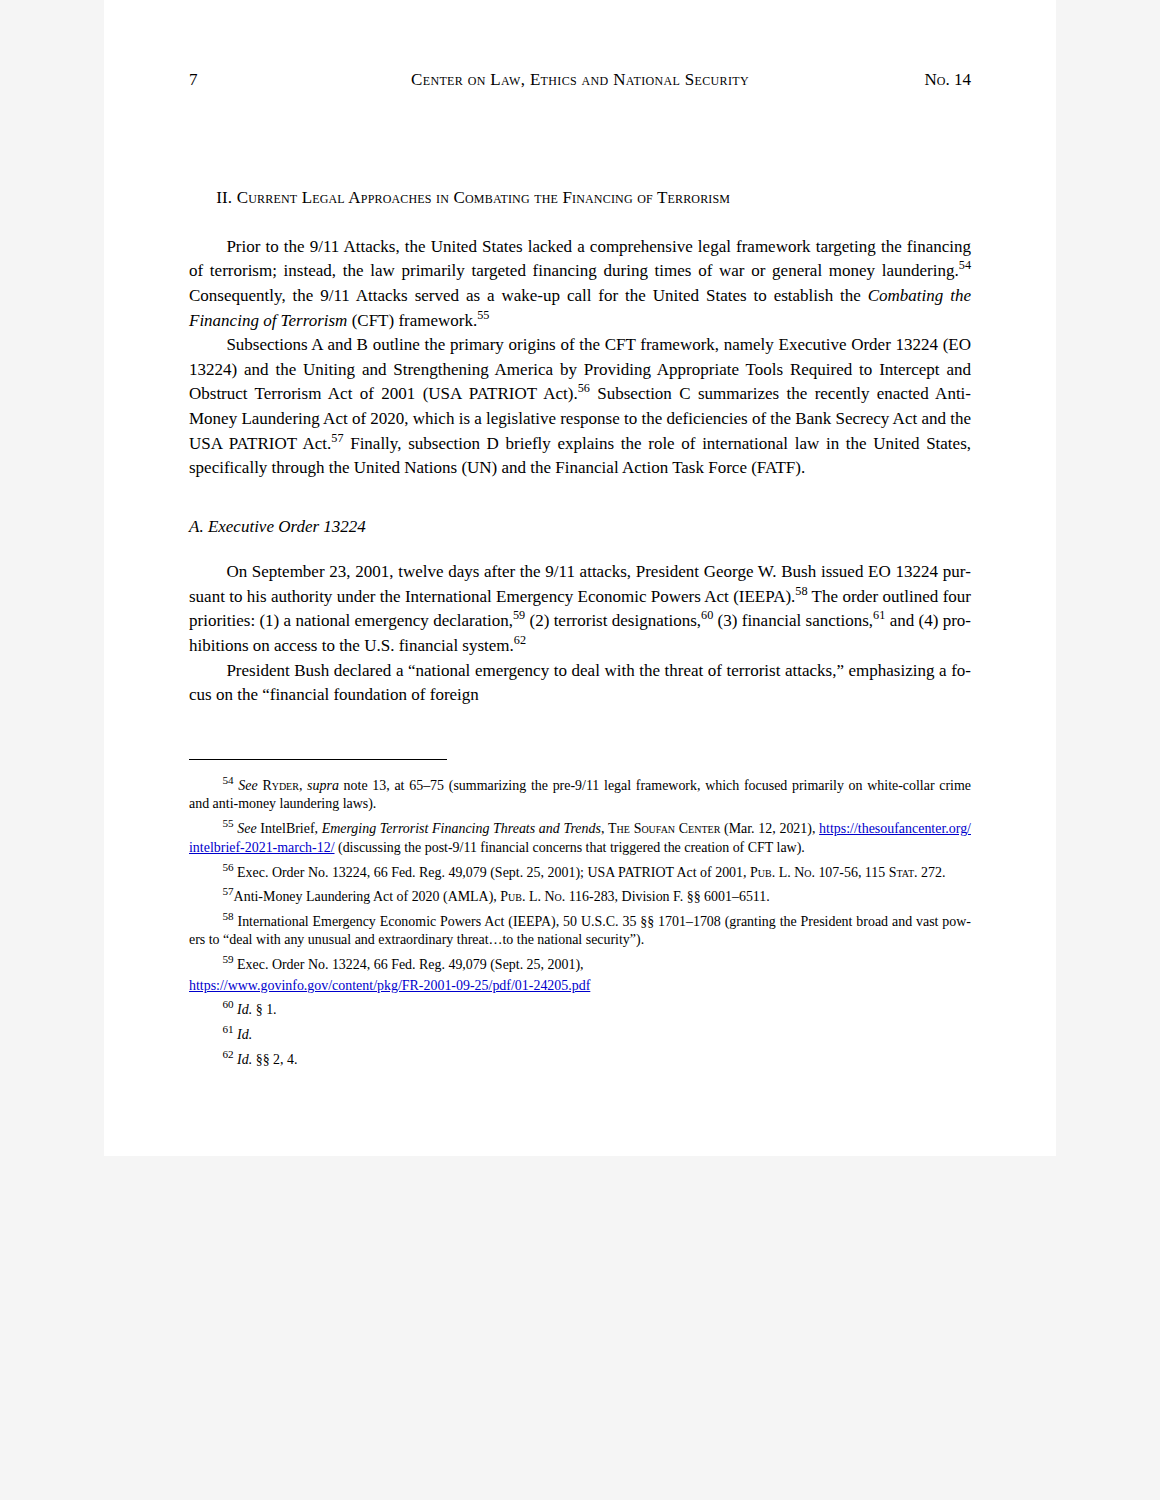7
Center on Law, Ethics and National Security
No. 14
II. Current Legal Approaches in Combating the Financing of Terrorism
Prior to the 9/11 Attacks, the United States lacked a comprehensive legal framework targeting the financing of terrorism; instead, the law primarily targeted financing during times of war or general money laundering.54 Consequently, the 9/11 Attacks served as a wake-up call for the United States to establish the Combating the Financing of Terrorism (CFT) framework.55
Subsections A and B outline the primary origins of the CFT framework, namely Executive Order 13224 (EO 13224) and the Uniting and Strengthening America by Providing Appropriate Tools Required to Intercept and Obstruct Terrorism Act of 2001 (USA PATRIOT Act).56 Subsection C summarizes the recently enacted Anti-Money Laundering Act of 2020, which is a legislative response to the deficiencies of the Bank Secrecy Act and the USA PATRIOT Act.57 Finally, subsection D briefly explains the role of international law in the United States, specifically through the United Nations (UN) and the Financial Action Task Force (FATF).
A. Executive Order 13224
On September 23, 2001, twelve days after the 9/11 attacks, President George W. Bush issued EO 13224 pursuant to his authority under the International Emergency Economic Powers Act (IEEPA).58 The order outlined four priorities: (1) a national emergency declaration,59 (2) terrorist designations,60 (3) financial sanctions,61 and (4) prohibitions on access to the U.S. financial system.62
President Bush declared a “national emergency to deal with the threat of terrorist attacks,” emphasizing a focus on the “financial foundation of foreign
54 See Ryder, supra note 13, at 65–75 (summarizing the pre-9/11 legal framework, which focused primarily on white-collar crime and anti-money laundering laws).
55 See IntelBrief, Emerging Terrorist Financing Threats and Trends, The Soufan Center (Mar. 12, 2021), https://thesoufancenter.org/intelbrief-2021-march-12/ (discussing the post-9/11 financial concerns that triggered the creation of CFT law).
56 Exec. Order No. 13224, 66 Fed. Reg. 49,079 (Sept. 25, 2001); USA PATRIOT Act of 2001, Pub. L. No. 107-56, 115 Stat. 272.
57 Anti-Money Laundering Act of 2020 (AMLA), Pub. L. No. 116-283, Division F. §§ 6001–6511.
58 International Emergency Economic Powers Act (IEEPA), 50 U.S.C. 35 §§ 1701–1708 (granting the President broad and vast powers to “deal with any unusual and extraordinary threat…to the national security”).
59 Exec. Order No. 13224, 66 Fed. Reg. 49,079 (Sept. 25, 2001),
https://www.govinfo.gov/content/pkg/FR-2001-09-25/pdf/01-24205.pdf
60 Id. § 1.
61 Id.
62 Id. §§ 2, 4.